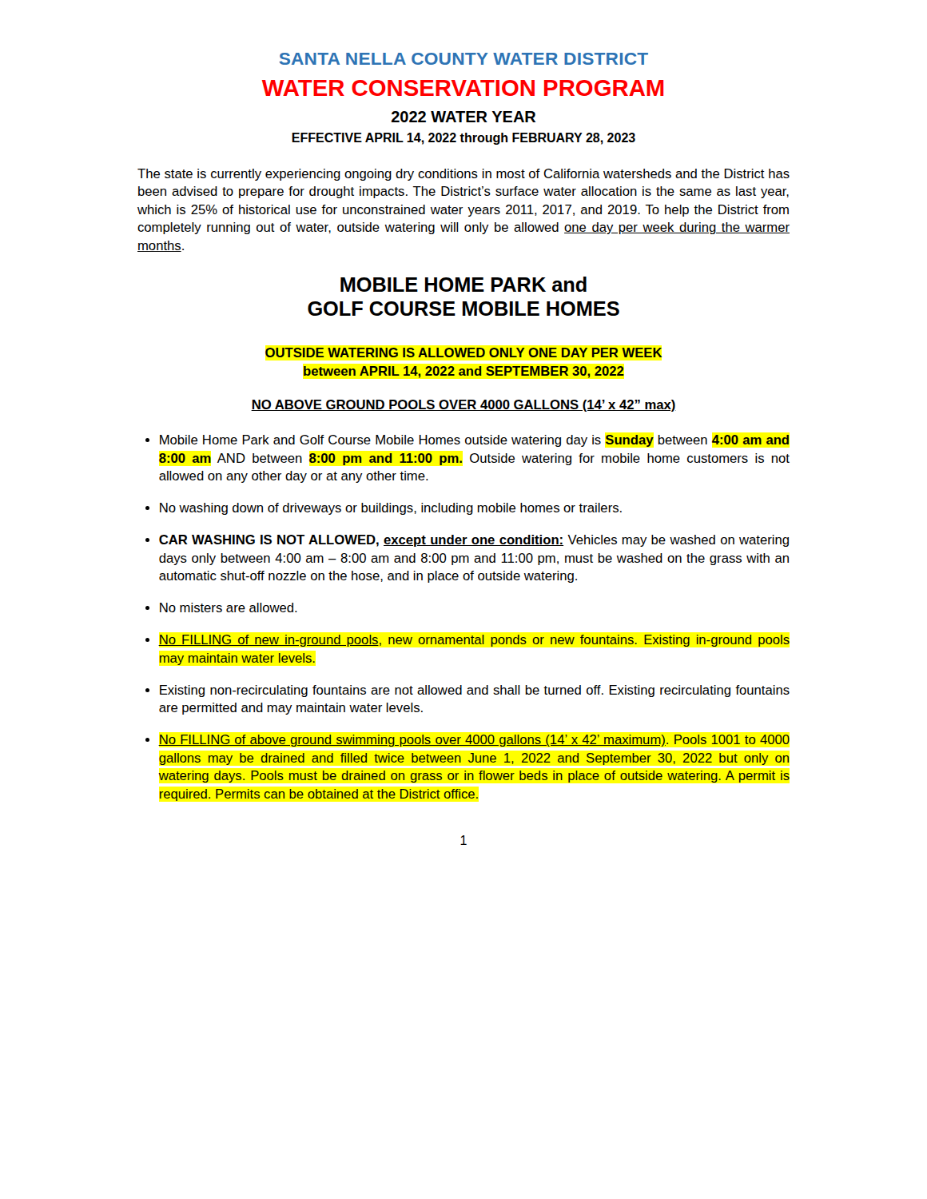SANTA NELLA COUNTY WATER DISTRICT
WATER CONSERVATION PROGRAM
2022 WATER YEAR
EFFECTIVE APRIL 14, 2022 through FEBRUARY 28, 2023
The state is currently experiencing ongoing dry conditions in most of California watersheds and the District has been advised to prepare for drought impacts. The District’s surface water allocation is the same as last year, which is 25% of historical use for unconstrained water years 2011, 2017, and 2019. To help the District from completely running out of water, outside watering will only be allowed one day per week during the warmer months.
MOBILE HOME PARK and
GOLF COURSE MOBILE HOMES
OUTSIDE WATERING IS ALLOWED ONLY ONE DAY PER WEEK
between APRIL 14, 2022 and SEPTEMBER 30, 2022
NO ABOVE GROUND POOLS OVER 4000 GALLONS (14’ x 42” max)
Mobile Home Park and Golf Course Mobile Homes outside watering day is Sunday between 4:00 am and 8:00 am AND between 8:00 pm and 11:00 pm. Outside watering for mobile home customers is not allowed on any other day or at any other time.
No washing down of driveways or buildings, including mobile homes or trailers.
CAR WASHING IS NOT ALLOWED, except under one condition: Vehicles may be washed on watering days only between 4:00 am – 8:00 am and 8:00 pm and 11:00 pm, must be washed on the grass with an automatic shut-off nozzle on the hose, and in place of outside watering.
No misters are allowed.
No FILLING of new in-ground pools, new ornamental ponds or new fountains. Existing in-ground pools may maintain water levels.
Existing non-recirculating fountains are not allowed and shall be turned off. Existing recirculating fountains are permitted and may maintain water levels.
No FILLING of above ground swimming pools over 4000 gallons (14’ x 42’ maximum). Pools 1001 to 4000 gallons may be drained and filled twice between June 1, 2022 and September 30, 2022 but only on watering days. Pools must be drained on grass or in flower beds in place of outside watering. A permit is required. Permits can be obtained at the District office.
1